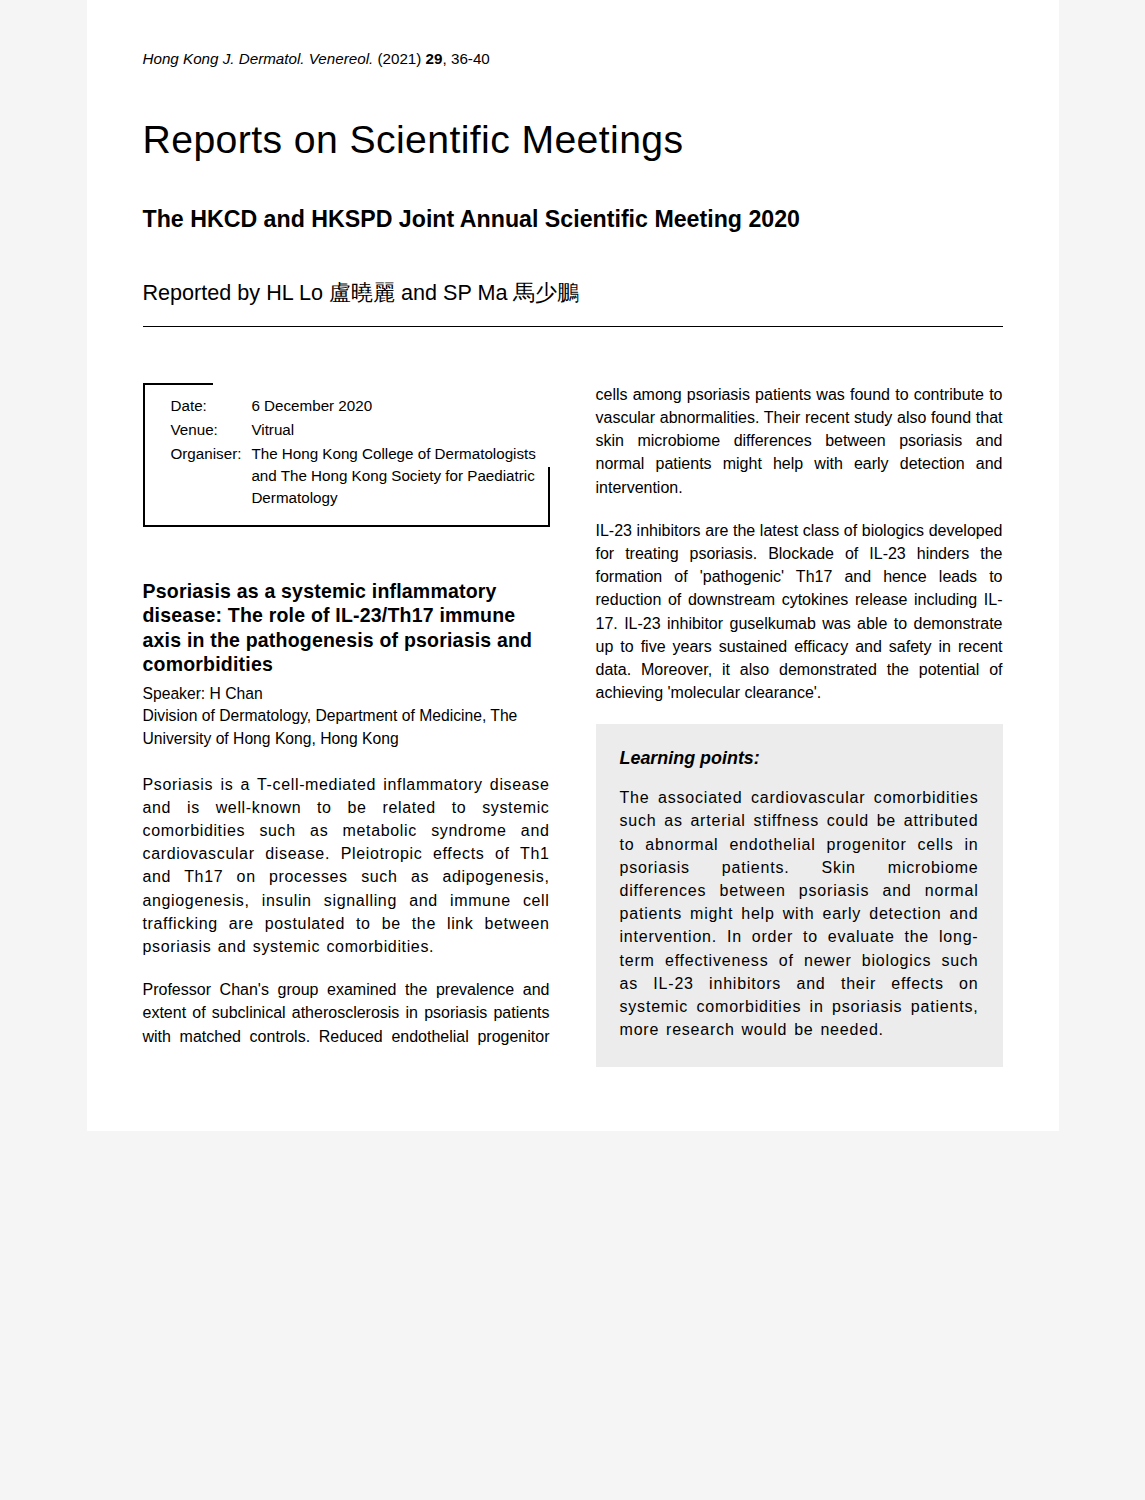Hong Kong J. Dermatol. Venereol. (2021) 29, 36-40
Reports on Scientific Meetings
The HKCD and HKSPD Joint Annual Scientific Meeting 2020
Reported by HL Lo 盧曉麗 and SP Ma 馬少鵬
| Date: | 6 December 2020 |
| Venue: | Vitrual |
| Organiser: | The Hong Kong College of Dermatologists and The Hong Kong Society for Paediatric Dermatology |
Psoriasis as a systemic inflammatory disease: The role of IL-23/Th17 immune axis in the pathogenesis of psoriasis and comorbidities
Speaker: H Chan
Division of Dermatology, Department of Medicine, The University of Hong Kong, Hong Kong
Psoriasis is a T-cell-mediated inflammatory disease and is well-known to be related to systemic comorbidities such as metabolic syndrome and cardiovascular disease. Pleiotropic effects of Th1 and Th17 on processes such as adipogenesis, angiogenesis, insulin signalling and immune cell trafficking are postulated to be the link between psoriasis and systemic comorbidities.
Professor Chan's group examined the prevalence and extent of subclinical atherosclerosis in psoriasis patients with matched controls. Reduced endothelial progenitor cells among psoriasis patients was found to contribute to vascular abnormalities. Their recent study also found that skin microbiome differences between psoriasis and normal patients might help with early detection and intervention.
IL-23 inhibitors are the latest class of biologics developed for treating psoriasis. Blockade of IL-23 hinders the formation of 'pathogenic' Th17 and hence leads to reduction of downstream cytokines release including IL-17. IL-23 inhibitor guselkumab was able to demonstrate up to five years sustained efficacy and safety in recent data. Moreover, it also demonstrated the potential of achieving 'molecular clearance'.
Learning points:
The associated cardiovascular comorbidities such as arterial stiffness could be attributed to abnormal endothelial progenitor cells in psoriasis patients. Skin microbiome differences between psoriasis and normal patients might help with early detection and intervention. In order to evaluate the long-term effectiveness of newer biologics such as IL-23 inhibitors and their effects on systemic comorbidities in psoriasis patients, more research would be needed.